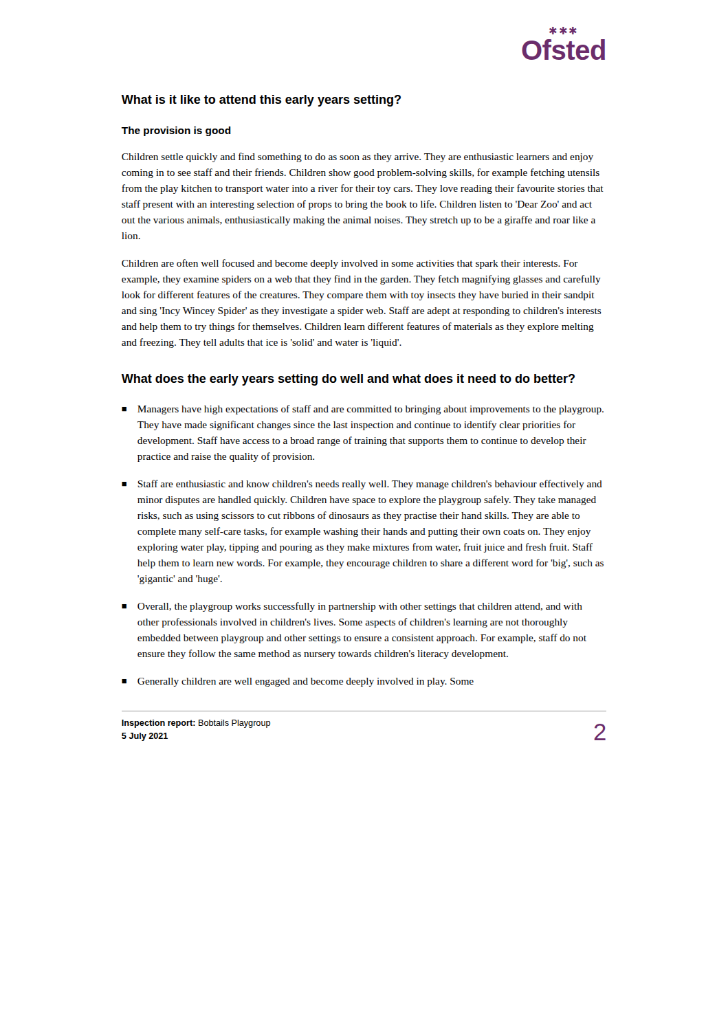✱✱✱
Ofsted
What is it like to attend this early years setting?
The provision is good
Children settle quickly and find something to do as soon as they arrive. They are enthusiastic learners and enjoy coming in to see staff and their friends. Children show good problem-solving skills, for example fetching utensils from the play kitchen to transport water into a river for their toy cars. They love reading their favourite stories that staff present with an interesting selection of props to bring the book to life. Children listen to 'Dear Zoo' and act out the various animals, enthusiastically making the animal noises. They stretch up to be a giraffe and roar like a lion.
Children are often well focused and become deeply involved in some activities that spark their interests. For example, they examine spiders on a web that they find in the garden. They fetch magnifying glasses and carefully look for different features of the creatures. They compare them with toy insects they have buried in their sandpit and sing 'Incy Wincey Spider' as they investigate a spider web. Staff are adept at responding to children's interests and help them to try things for themselves. Children learn different features of materials as they explore melting and freezing. They tell adults that ice is 'solid' and water is 'liquid'.
What does the early years setting do well and what does it need to do better?
Managers have high expectations of staff and are committed to bringing about improvements to the playgroup. They have made significant changes since the last inspection and continue to identify clear priorities for development. Staff have access to a broad range of training that supports them to continue to develop their practice and raise the quality of provision.
Staff are enthusiastic and know children's needs really well. They manage children's behaviour effectively and minor disputes are handled quickly. Children have space to explore the playgroup safely. They take managed risks, such as using scissors to cut ribbons of dinosaurs as they practise their hand skills. They are able to complete many self-care tasks, for example washing their hands and putting their own coats on. They enjoy exploring water play, tipping and pouring as they make mixtures from water, fruit juice and fresh fruit. Staff help them to learn new words. For example, they encourage children to share a different word for 'big', such as 'gigantic' and 'huge'.
Overall, the playgroup works successfully in partnership with other settings that children attend, and with other professionals involved in children's lives. Some aspects of children's learning are not thoroughly embedded between playgroup and other settings to ensure a consistent approach. For example, staff do not ensure they follow the same method as nursery towards children's literacy development.
Generally children are well engaged and become deeply involved in play. Some
Inspection report: Bobtails Playgroup
5 July 2021
2